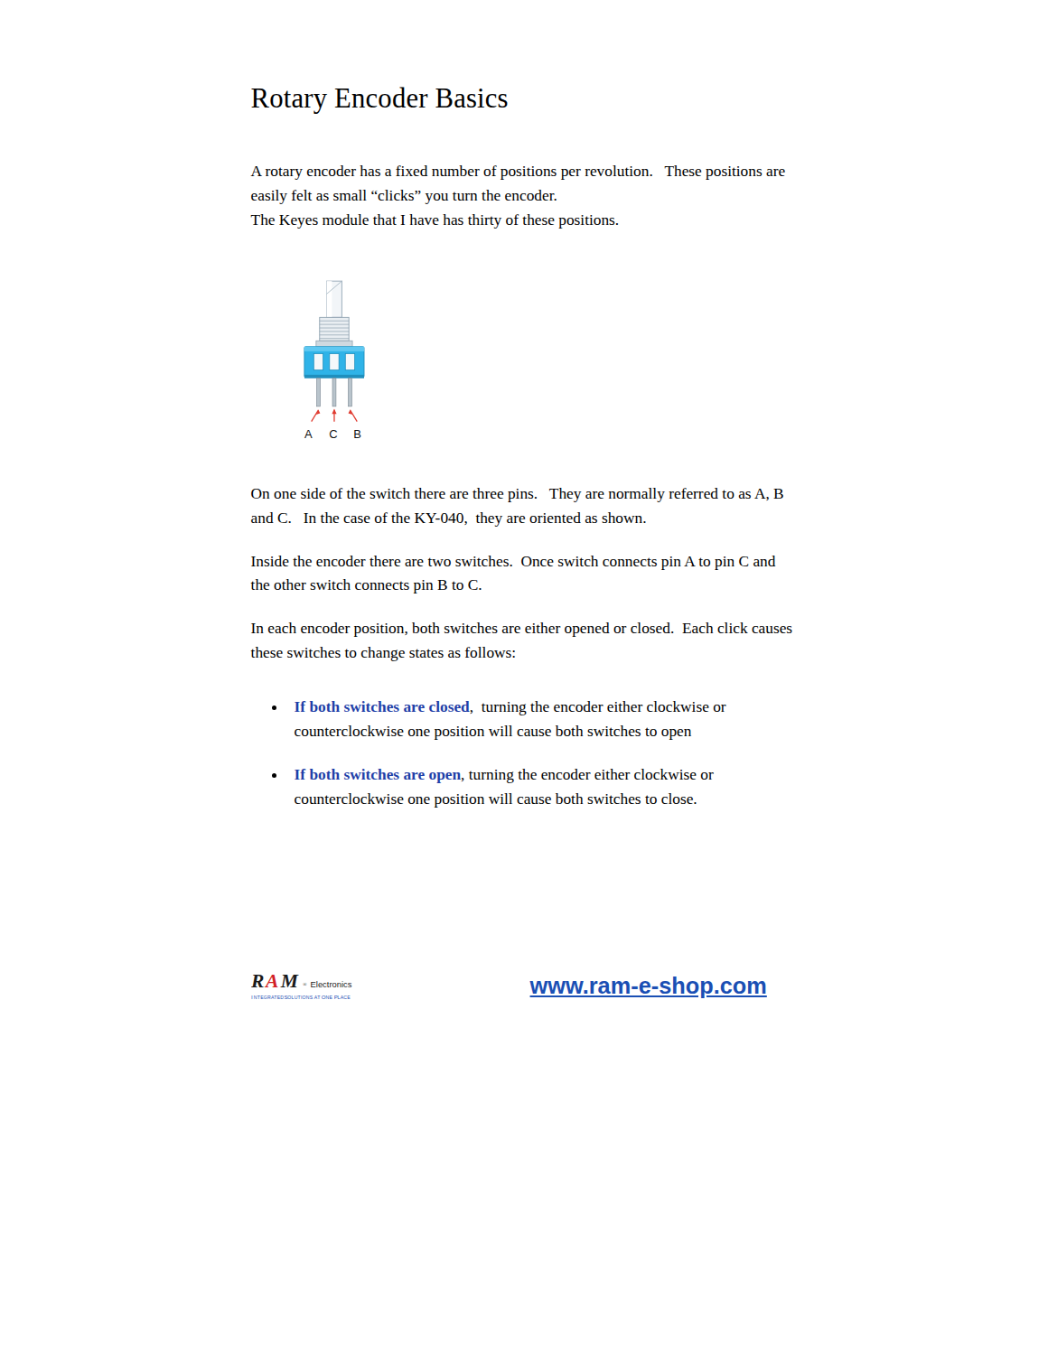Rotary Encoder Basics
A rotary encoder has a fixed number of positions per revolution. These positions are easily felt as small “clicks” you turn the encoder.
The Keyes module that I have has thirty of these positions.
A C B
On one side of the switch there are three pins. They are normally referred to as A, B and C. In the case of the KY-040, they are oriented as shown.
Inside the encoder there are two switches. Once switch connects pin A to pin C and the other switch connects pin B to C.
In each encoder position, both switches are either opened or closed. Each click causes these switches to change states as follows:
If both switches are closed, turning the encoder either clockwise or counterclockwise one position will cause both switches to open
If both switches are open, turning the encoder either clockwise or counterclockwise one position will cause both switches to close.
R A M ® Electronics I NTEGRATED S OLUTIONS AT O NE P LACE
www.ram-e-shop.com